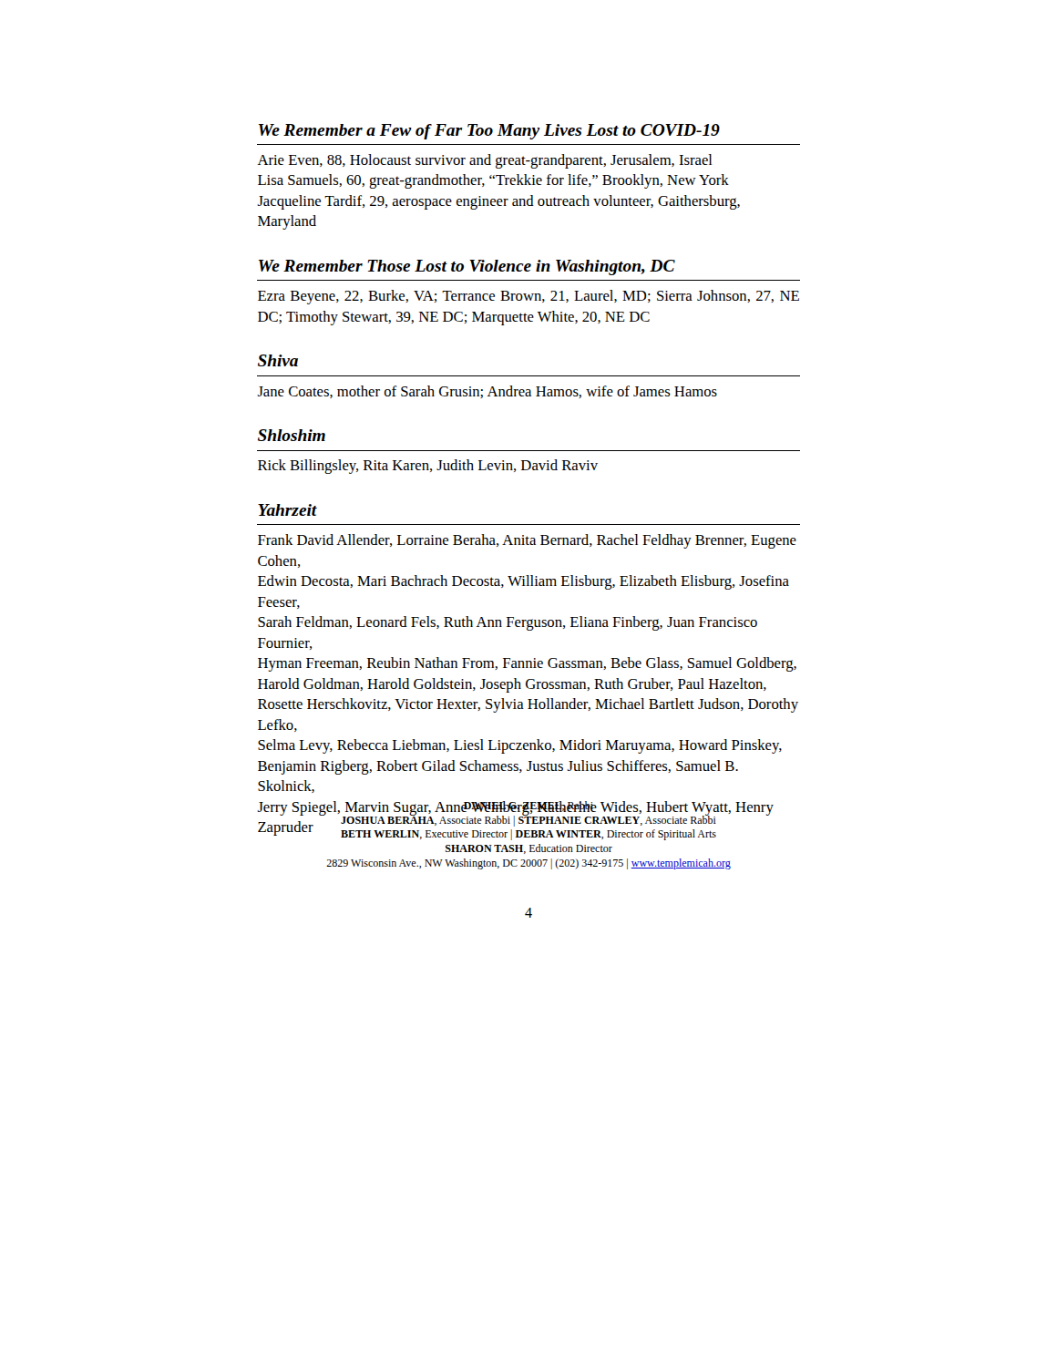We Remember a Few of Far Too Many Lives Lost to COVID-19
Arie Even, 88, Holocaust survivor and great-grandparent, Jerusalem, Israel
Lisa Samuels, 60, great-grandmother, “Trekkie for life,” Brooklyn, New York
Jacqueline Tardif, 29, aerospace engineer and outreach volunteer, Gaithersburg, Maryland
We Remember Those Lost to Violence in Washington, DC
Ezra Beyene, 22, Burke, VA; Terrance Brown, 21, Laurel, MD; Sierra Johnson, 27, NE DC; Timothy Stewart, 39, NE DC; Marquette White, 20, NE DC
Shiva
Jane Coates, mother of Sarah Grusin; Andrea Hamos, wife of James Hamos
Shloshim
Rick Billingsley, Rita Karen, Judith Levin, David Raviv
Yahrzeit
Frank David Allender, Lorraine Beraha, Anita Bernard, Rachel Feldhay Brenner, Eugene Cohen,
Edwin Decosta, Mari Bachrach Decosta, William Elisburg, Elizabeth Elisburg, Josefina Feeser,
Sarah Feldman, Leonard Fels, Ruth Ann Ferguson, Eliana Finberg, Juan Francisco Fournier,
Hyman Freeman, Reubin Nathan From, Fannie Gassman, Bebe Glass, Samuel Goldberg,
Harold Goldman, Harold Goldstein, Joseph Grossman, Ruth Gruber, Paul Hazelton,
Rosette Herschkovitz, Victor Hexter, Sylvia Hollander, Michael Bartlett Judson, Dorothy Lefko,
Selma Levy, Rebecca Liebman, Liesl Lipczenko, Midori Maruyama, Howard Pinskey,
Benjamin Rigberg, Robert Gilad Schamess, Justus Julius Schifferes, Samuel B. Skolnick,
Jerry Spiegel, Marvin Sugar, Anne Weinberg, Katherine Wides, Hubert Wyatt, Henry Zapruder
DANIEL G. ZEMEL, Rabbi
JOSHUA BERAHA, Associate Rabbi | STEPHANIE CRAWLEY, Associate Rabbi
BETH WERLIN, Executive Director | DEBRA WINTER, Director of Spiritual Arts
SHARON TASH, Education Director
2829 Wisconsin Ave., NW Washington, DC 20007 | (202) 342-9175 | www.templemicah.org
4